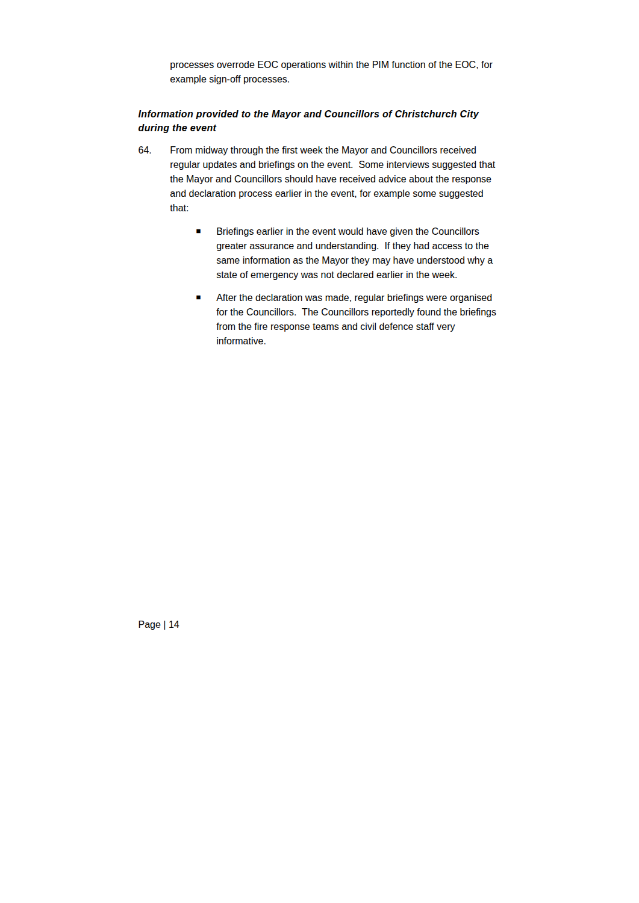processes overrode EOC operations within the PIM function of the EOC, for example sign-off processes.
Information provided to the Mayor and Councillors of Christchurch City during the event
64. From midway through the first week the Mayor and Councillors received regular updates and briefings on the event. Some interviews suggested that the Mayor and Councillors should have received advice about the response and declaration process earlier in the event, for example some suggested that:
■ Briefings earlier in the event would have given the Councillors greater assurance and understanding. If they had access to the same information as the Mayor they may have understood why a state of emergency was not declared earlier in the week.
■ After the declaration was made, regular briefings were organised for the Councillors. The Councillors reportedly found the briefings from the fire response teams and civil defence staff very informative.
Page | 14